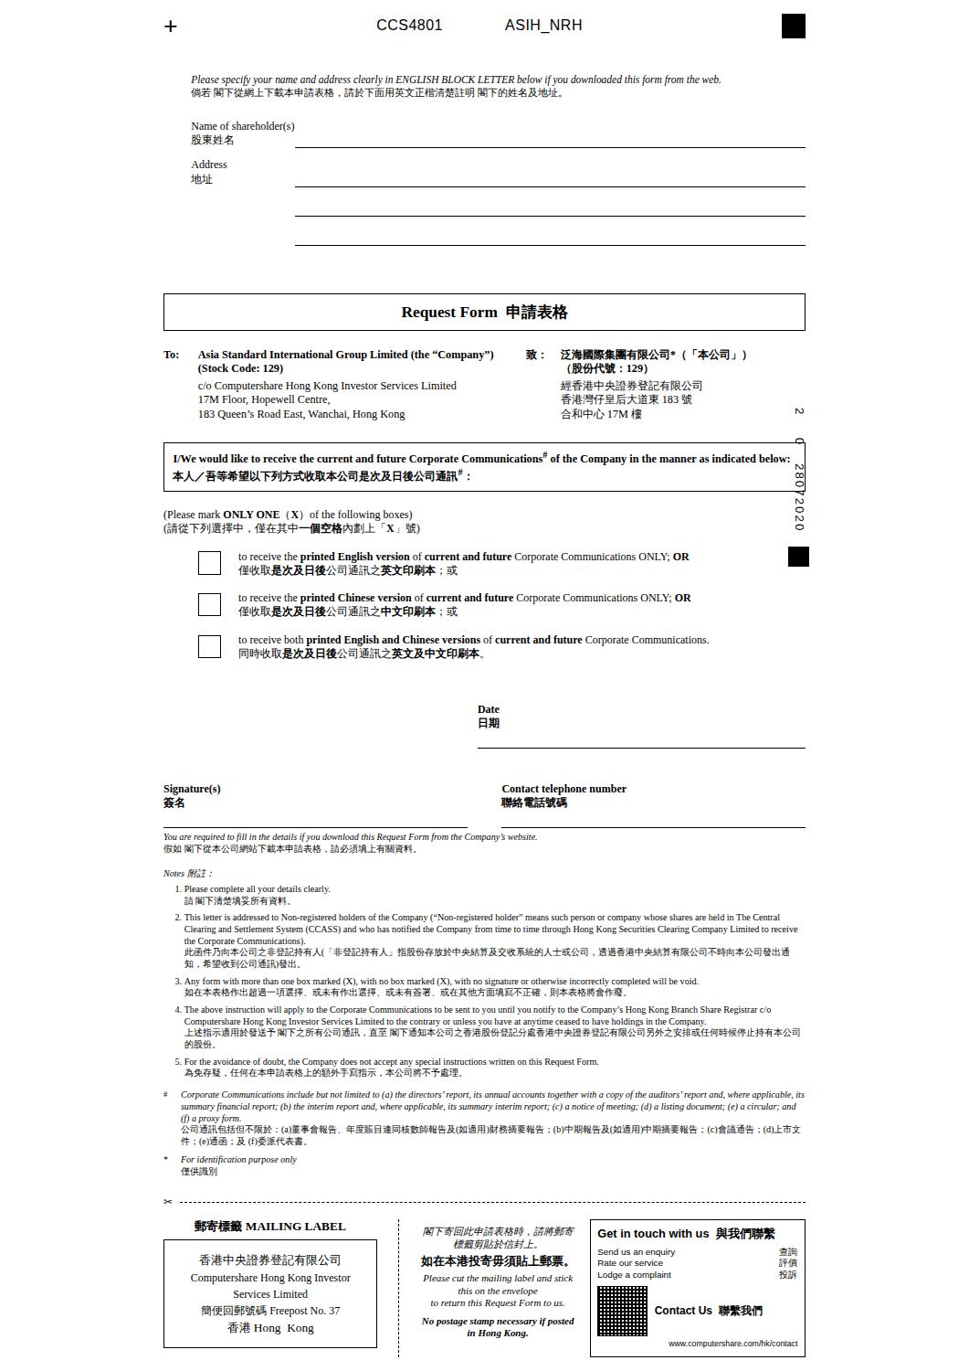+
CCS4801 ASIH_NRH
Please specify your name and address clearly in ENGLISH BLOCK LETTER below if you downloaded this form from the web.
倘若 閣下從網上下載本申請表格，請於下面用英文正楷清楚註明 閣下的姓名及地址。
Name of shareholder(s) 股東姓名
Address 地址
Request Form 申請表格
To:
Asia Standard International Group Limited (the “Company”)
(Stock Code: 129)
c/o Computershare Hong Kong Investor Services Limited
17M Floor, Hopewell Centre,
183 Queen’s Road East, Wanchai, Hong Kong
致：
泛海國際集團有限公司*（「本公司」）
（股份代號：129）
經香港中央證券登記有限公司
香港灣仔皇后大道東 183 號
合和中心 17M 樓
I/We would like to receive the current and future Corporate Communications# of the Company in the manner as indicated below:
本人／吾等希望以下列方式收取本公司是次及日後公司通訊#：
(Please mark ONLY ONE（X）of the following boxes)
(請從下列選擇中，僅在其中一個空格內劃上「X」號)
to receive the printed English version of current and future Corporate Communications ONLY; OR 僅收取是次及日後公司通訊之英文印刷本；或
to receive the printed Chinese version of current and future Corporate Communications ONLY; OR 僅收取是次及日後公司通訊之中文印刷本；或
to receive both printed English and Chinese versions of current and future Corporate Communications. 同時收取是次及日後公司通訊之英文及中文印刷本。
Date日期
Signature(s)簽名
Contact telephone number聯絡電話號碼
You are required to fill in the details if you download this Request Form from the Company’s website. 假如 閣下從本公司網站下載本申請表格，請必須填上有關資料。
Notes 附註：
Please complete all your details clearly. 請 閣下清楚填妥所有資料。
This letter is addressed to Non-registered holders of the Company (“Non-registered holder” means such person or company whose shares are held in The Central Clearing and Settlement System (CCASS) and who has notified the Company from time to time through Hong Kong Securities Clearing Company Limited to receive the Corporate Communications). 此函件乃向本公司之非登記持有人(「非登記持有人」指股份存放於中央結算及交收系統的人士或公司，透過香港中央結算有限公司不時向本公司發出通知，希望收到公司通訊)發出。
Any form with more than one box marked (X), with no box marked (X), with no signature or otherwise incorrectly completed will be void. 如在本表格作出超過一項選擇、或未有作出選擇、或未有簽署、或在其他方面填寫不正確，則本表格將會作廢。
The above instruction will apply to the Corporate Communications to be sent to you until you notify to the Company’s Hong Kong Branch Share Registrar c/o Computershare Hong Kong Investor Services Limited to the contrary or unless you have at anytime ceased to have holdings in the Company. 上述指示適用於發送予 閣下之所有公司通訊，直至 閣下通知本公司之香港股份登記分處香港中央證券登記有限公司另外之安排或任何時候停止持有本公司的股份。
For the avoidance of doubt, the Company does not accept any special instructions written on this Request Form. 為免存疑，任何在本申請表格上的額外手寫指示，本公司將不予處理。
#
Corporate Communications include but not limited to (a) the directors’ report, its annual accounts together with a copy of the auditors’ report and, where applicable, its summary financial report; (b) the interim report and, where applicable, its summary interim report; (c) a notice of meeting; (d) a listing document; (e) a circular; and (f) a proxy form. 公司通訊包括但不限於：(a)董事會報告、年度賬目連同核數師報告及(如適用)財務摘要報告；(b)中期報告及(如適用)中期摘要報告；(c)會議通告；(d)上市文件；(e)通函；及 (f)委派代表書。
*
For identification purpose only 僅供識別
2 0
28072020
✂
郵寄標籤 MAILING LABEL
香港中央證券登記有限公司
Computershare Hong Kong Investor Services Limited
簡便回郵號碼 Freepost No. 37
香港 Hong Kong
閣下寄回此申請表格時，請將郵寄標籤剪貼於信封上。 如在本港投寄毋須貼上郵票。 Please cut the mailing label and stick this on the envelope
to return this Request Form to us. No postage stamp necessary if posted in Hong Kong.
Get in touch with us 與我們聯繫
Send us an enquiry 查詢
Rate our service 評價
Lodge a complaint 投訴
Contact Us 聯繫我們
www.computershare.com/hk/contact